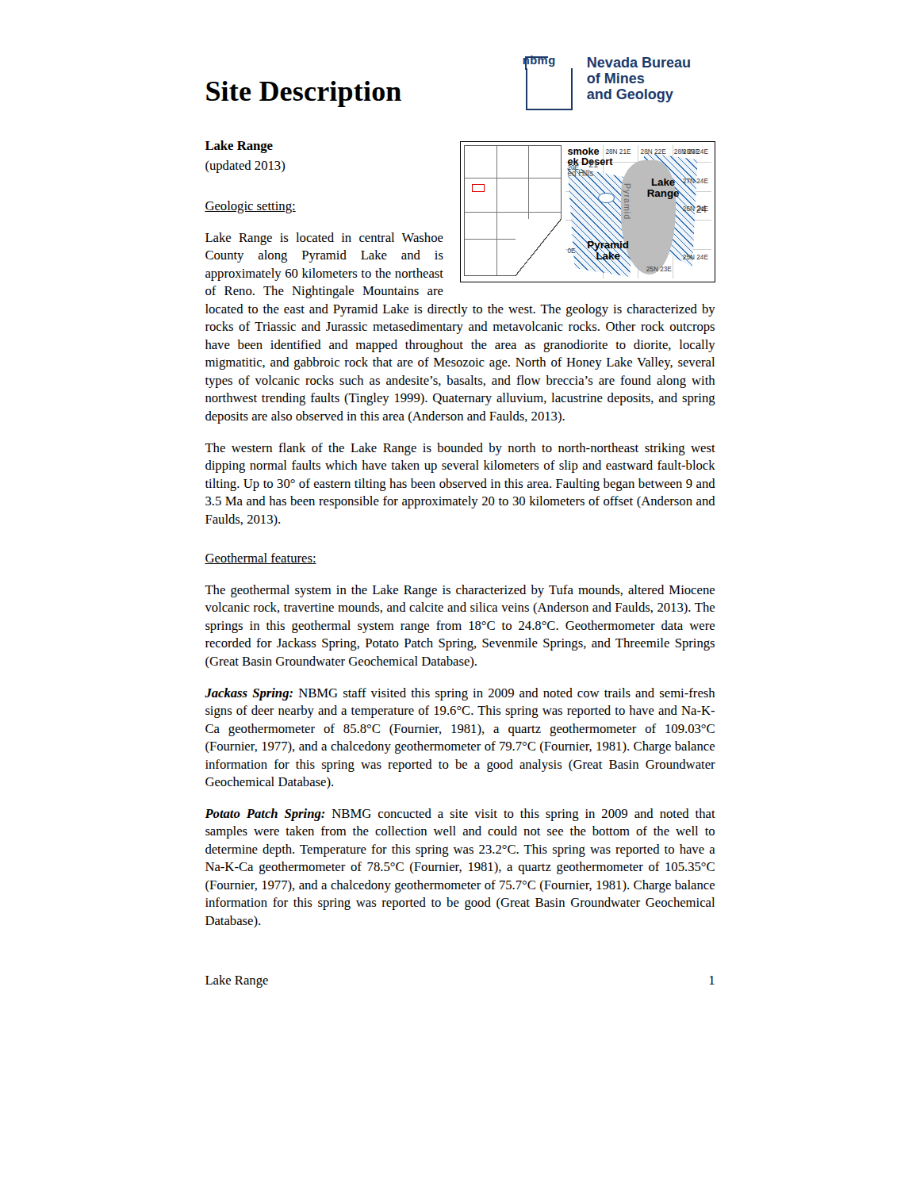nbmg Nevada Bureau
of Mines
and Geology
Site Description
smoke
ek Desert
ed Hills
21
Lake
Range
Pyramid
Lake
24
Pyramid
28N 21E
28N 22E
28N 23E
28N 24E
20E
27N 24E
26N 24E
25N 24E
25N 23E
0E
Lake Range
(updated 2013)
Geologic setting:
Lake Range is located in central Washoe County along Pyramid Lake and is approximately 60 kilometers to the northeast of Reno. The Nightingale Mountains are located to the east and Pyramid Lake is directly to the west. The geology is characterized by rocks of Triassic and Jurassic metasedimentary and metavolcanic rocks. Other rock outcrops have been identified and mapped throughout the area as granodiorite to diorite, locally migmatitic, and gabbroic rock that are of Mesozoic age. North of Honey Lake Valley, several types of volcanic rocks such as andesite’s, basalts, and flow breccia’s are found along with northwest trending faults (Tingley 1999). Quaternary alluvium, lacustrine deposits, and spring deposits are also observed in this area (Anderson and Faulds, 2013).
The western flank of the Lake Range is bounded by north to north-northeast striking west dipping normal faults which have taken up several kilometers of slip and eastward fault-block tilting. Up to 30° of eastern tilting has been observed in this area. Faulting began between 9 and 3.5 Ma and has been responsible for approximately 20 to 30 kilometers of offset (Anderson and Faulds, 2013).
Geothermal features:
The geothermal system in the Lake Range is characterized by Tufa mounds, altered Miocene volcanic rock, travertine mounds, and calcite and silica veins (Anderson and Faulds, 2013). The springs in this geothermal system range from 18°C to 24.8°C. Geothermometer data were recorded for Jackass Spring, Potato Patch Spring, Sevenmile Springs, and Threemile Springs (Great Basin Groundwater Geochemical Database).
Jackass Spring: NBMG staff visited this spring in 2009 and noted cow trails and semi-fresh signs of deer nearby and a temperature of 19.6°C. This spring was reported to have and Na-K-Ca geothermometer of 85.8°C (Fournier, 1981), a quartz geothermometer of 109.03°C (Fournier, 1977), and a chalcedony geothermometer of 79.7°C (Fournier, 1981). Charge balance information for this spring was reported to be a good analysis (Great Basin Groundwater Geochemical Database).
Potato Patch Spring: NBMG concucted a site visit to this spring in 2009 and noted that samples were taken from the collection well and could not see the bottom of the well to determine depth. Temperature for this spring was 23.2°C. This spring was reported to have a Na-K-Ca geothermometer of 78.5°C (Fournier, 1981), a quartz geothermometer of 105.35°C (Fournier, 1977), and a chalcedony geothermometer of 75.7°C (Fournier, 1981). Charge balance information for this spring was reported to be good (Great Basin Groundwater Geochemical Database).
Lake Range 1